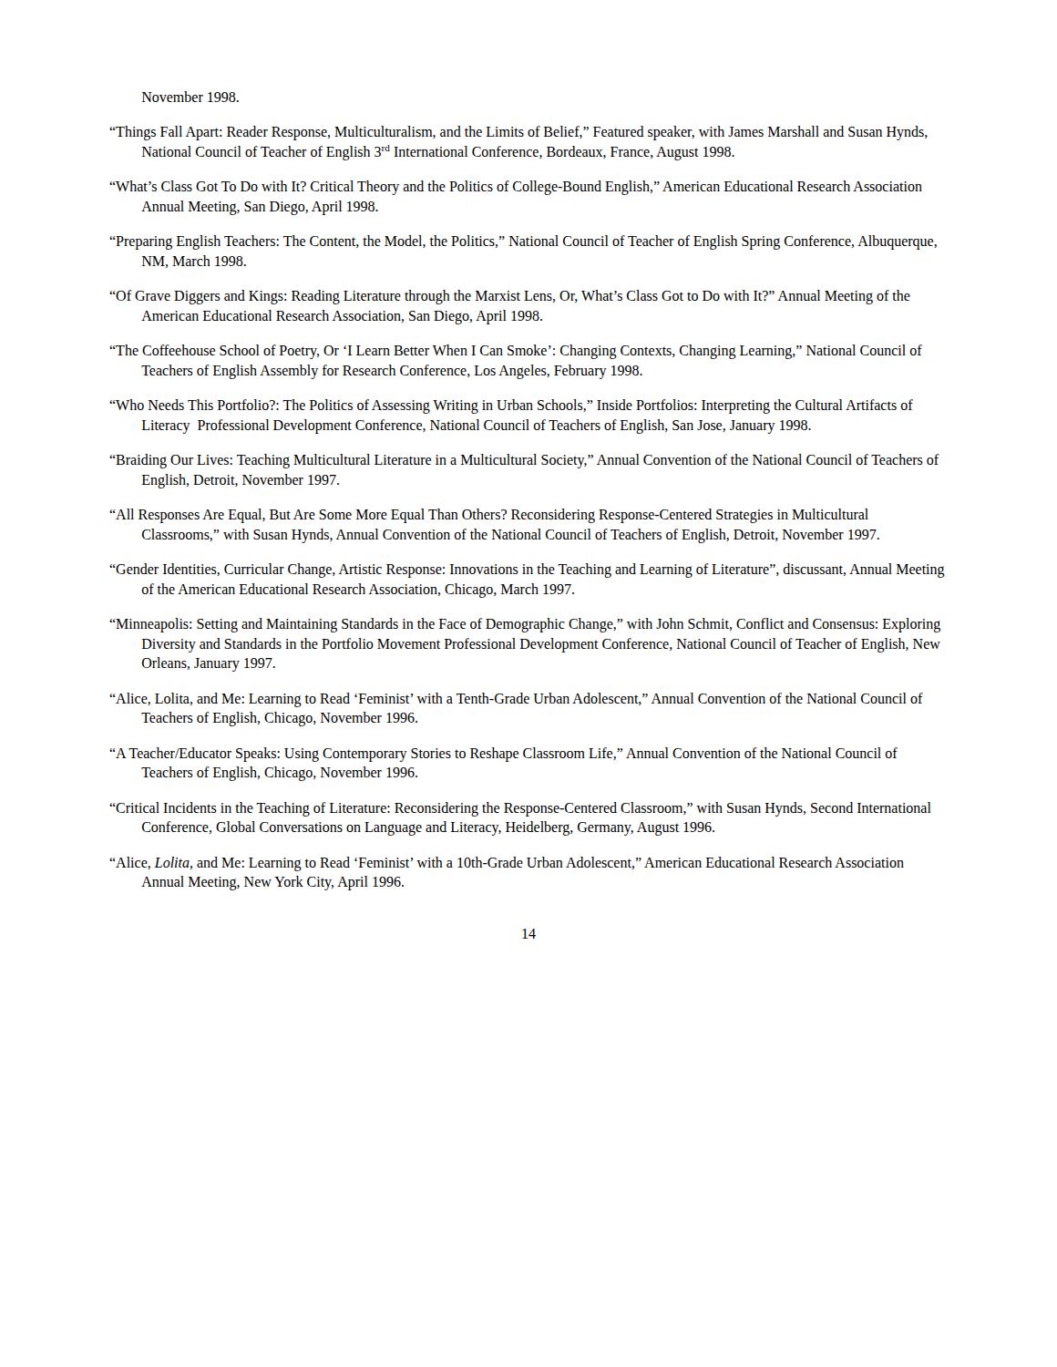November 1998.
“Things Fall Apart: Reader Response, Multiculturalism, and the Limits of Belief,” Featured speaker, with James Marshall and Susan Hynds, National Council of Teacher of English 3rd International Conference, Bordeaux, France, August 1998.
“What’s Class Got To Do with It? Critical Theory and the Politics of College-Bound English,” American Educational Research Association Annual Meeting, San Diego, April 1998.
“Preparing English Teachers: The Content, the Model, the Politics,” National Council of Teacher of English Spring Conference, Albuquerque, NM, March 1998.
“Of Grave Diggers and Kings: Reading Literature through the Marxist Lens, Or, What’s Class Got to Do with It?” Annual Meeting of the American Educational Research Association, San Diego, April 1998.
“The Coffeehouse School of Poetry, Or ‘I Learn Better When I Can Smoke’: Changing Contexts, Changing Learning,” National Council of Teachers of English Assembly for Research Conference, Los Angeles, February 1998.
“Who Needs This Portfolio?: The Politics of Assessing Writing in Urban Schools,” Inside Portfolios: Interpreting the Cultural Artifacts of Literacy Professional Development Conference, National Council of Teachers of English, San Jose, January 1998.
“Braiding Our Lives: Teaching Multicultural Literature in a Multicultural Society,” Annual Convention of the National Council of Teachers of English, Detroit, November 1997.
“All Responses Are Equal, But Are Some More Equal Than Others? Reconsidering Response-Centered Strategies in Multicultural Classrooms,” with Susan Hynds, Annual Convention of the National Council of Teachers of English, Detroit, November 1997.
“Gender Identities, Curricular Change, Artistic Response: Innovations in the Teaching and Learning of Literature”, discussant, Annual Meeting of the American Educational Research Association, Chicago, March 1997.
“Minneapolis: Setting and Maintaining Standards in the Face of Demographic Change,” with John Schmit, Conflict and Consensus: Exploring Diversity and Standards in the Portfolio Movement Professional Development Conference, National Council of Teacher of English, New Orleans, January 1997.
“Alice, Lolita, and Me: Learning to Read ‘Feminist’ with a Tenth-Grade Urban Adolescent,” Annual Convention of the National Council of Teachers of English, Chicago, November 1996.
“A Teacher/Educator Speaks: Using Contemporary Stories to Reshape Classroom Life,” Annual Convention of the National Council of Teachers of English, Chicago, November 1996.
“Critical Incidents in the Teaching of Literature: Reconsidering the Response-Centered Classroom,” with Susan Hynds, Second International Conference, Global Conversations on Language and Literacy, Heidelberg, Germany, August 1996.
“Alice, Lolita, and Me: Learning to Read ‘Feminist’ with a 10th-Grade Urban Adolescent,” American Educational Research Association Annual Meeting, New York City, April 1996.
14